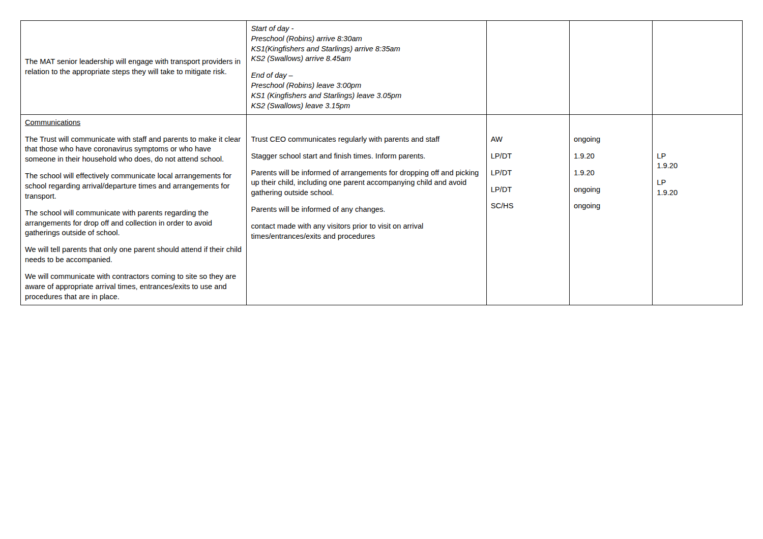| The MAT senior leadership will engage with transport providers in relation to the appropriate steps they will take to mitigate risk. | Start of day - Preschool (Robins) arrive 8:30am KS1(Kingfishers and Starlings) arrive 8:35am KS2 (Swallows) arrive 8.45am End of day – Preschool (Robins) leave 3:00pm KS1 (Kingfishers and Starlings) leave 3.05pm KS2 (Swallows) leave 3.15pm | | | |
| Communications The Trust will communicate with staff and parents to make it clear that those who have coronavirus symptoms or who have someone in their household who does, do not attend school. The school will effectively communicate local arrangements for school regarding arrival/departure times and arrangements for transport. The school will communicate with parents regarding the arrangements for drop off and collection in order to avoid gatherings outside of school. We will tell parents that only one parent should attend if their child needs to be accompanied. We will communicate with contractors coming to site so they are aware of appropriate arrival times, entrances/exits to use and procedures that are in place. | Trust CEO communicates regularly with parents and staff Stagger school start and finish times. Inform parents. Parents will be informed of arrangements for dropping off and picking up their child, including one parent accompanying child and avoid gathering outside school. Parents will be informed of any changes. contact made with any visitors prior to visit on arrival times/entrances/exits and procedures | AW LP/DT LP/DT LP/DT SC/HS | ongoing 1.9.20 1.9.20 ongoing ongoing | LP 1.9.20 LP 1.9.20 |